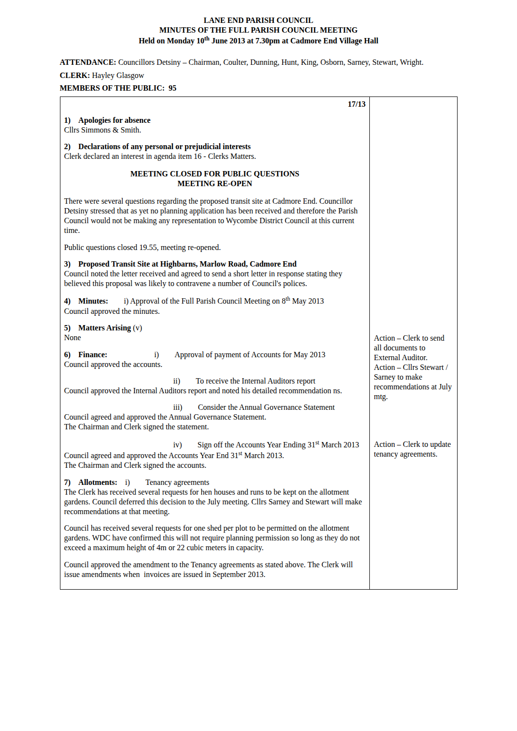LANE END PARISH COUNCIL
MINUTES OF THE FULL PARISH COUNCIL MEETING
Held on Monday 10th June 2013 at 7.30pm at Cadmore End Village Hall
ATTENDANCE: Councillors Detsiny – Chairman, Coulter, Dunning, Hunt, King, Osborn, Sarney, Stewart, Wright.
CLERK: Hayley Glasgow
MEMBERS OF THE PUBLIC: 95
| 17/13 1) Apologies for absence Cllrs Simmons & Smith. 2) Declarations of any personal or prejudicial interests Clerk declared an interest in agenda item 16 - Clerks Matters. MEETING CLOSED FOR PUBLIC QUESTIONS MEETING RE-OPEN There were several questions regarding the proposed transit site at Cadmore End. Councillor Detsiny stressed that as yet no planning application has been received and therefore the Parish Council would not be making any representation to Wycombe District Council at this current time. Public questions closed 19.55, meeting re-opened. 3) Proposed Transit Site at Highbarns, Marlow Road, Cadmore End Council noted the letter received and agreed to send a short letter in response stating they believed this proposal was likely to contravene a number of Council's polices. 4) Minutes: i) Approval of the Full Parish Council Meeting on 8 th May 2013 Council approved the minutes. 5) Matters Arising (v) None 6) Finance: i) Approval of payment of Accounts for May 2013 Council approved the accounts. ii) To receive the Internal Auditors report Council approved the Internal Auditors report and noted his detailed recommendation ns. iii) Consider the Annual Governance Statement Council agreed and approved the Annual Governance Statement. The Chairman and Clerk signed the statement. iv) Sign off the Accounts Year Ending 31 st March 2013 Council agreed and approved the Accounts Year End 31 st March 2013. The Chairman and Clerk signed the accounts. 7) Allotments: i) Tenancy agreements The Clerk has received several requests for hen houses and runs to be kept on the allotment gardens. Council deferred this decision to the July meeting. Cllrs Sarney and Stewart will make recommendations at that meeting. Council has received several requests for one shed per plot to be permitted on the allotment gardens. WDC have confirmed this will not require planning permission so long as they do not exceed a maximum height of 4m or 22 cubic meters in capacity. Council approved the amendment to the Tenancy agreements as stated above. The Clerk will issue amendments when invoices are issued in September 2013. | Action – Clerk to send all documents to External Auditor. Action – Cllrs Stewart / Sarney to make recommendations at July mtg. Action – Clerk to update tenancy agreements. |